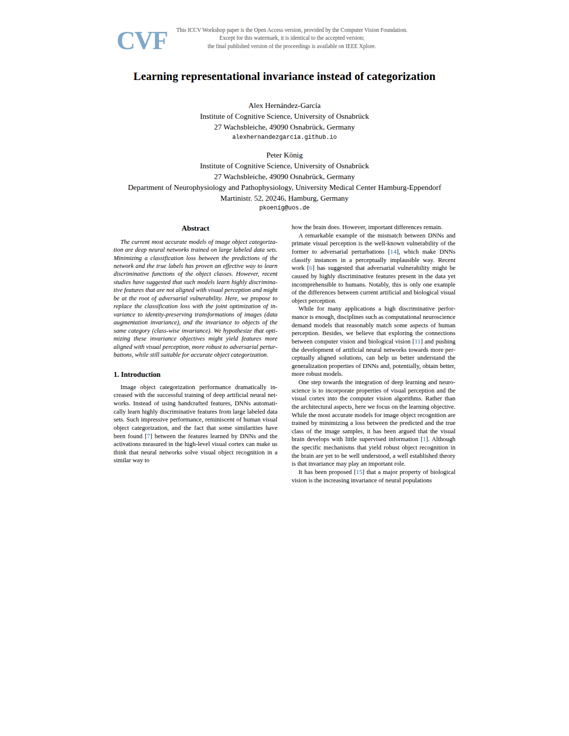CVF
This ICCV Workshop paper is the Open Access version, provided by the Computer Vision Foundation.
Except for this watermark, it is identical to the accepted version;
the final published version of the proceedings is available on IEEE Xplore.
Learning representational invariance instead of categorization
Alex Hernández-García
Institute of Cognitive Science, University of Osnabrück
27 Wachsbleiche, 49090 Osnabrück, Germany
alexhernandezgarcia.github.io
Peter König
Institute of Cognitive Science, University of Osnabrück
27 Wachsbleiche, 49090 Osnabrück, Germany
Department of Neurophysiology and Pathophysiology, University Medical Center Hamburg-Eppendorf
Martinistr. 52, 20246, Hamburg, Germany
pkoenig@uos.de
Abstract
The current most accurate models of image object categorization are deep neural networks trained on large labeled data sets. Minimizing a classification loss between the predictions of the network and the true labels has proven an effective way to learn discriminative functions of the object classes. However, recent studies have suggested that such models learn highly discriminative features that are not aligned with visual perception and might be at the root of adversarial vulnerability. Here, we propose to replace the classification loss with the joint optimization of invariance to identity-preserving transformations of images (data augmentation invariance), and the invariance to objects of the same category (class-wise invariance). We hypothesize that optimizing these invariance objectives might yield features more aligned with visual perception, more robust to adversarial perturbations, while still suitable for accurate object categorization.
1. Introduction
Image object categorization performance dramatically increased with the successful training of deep artificial neural networks. Instead of using handcrafted features, DNNs automatically learn highly discriminative features from large labeled data sets. Such impressive performance, reminiscent of human visual object categorization, and the fact that some similarities have been found [7] between the features learned by DNNs and the activations measured in the high-level visual cortex can make us think that neural networks solve visual object recognition in a similar way to
how the brain does. However, important differences remain.
A remarkable example of the mismatch between DNNs and primate visual perception is the well-known vulnerability of the former to adversarial perturbations [14], which make DNNs classify instances in a perceptually implausible way. Recent work [6] has suggested that adversarial vulnerability might be caused by highly discriminative features present in the data yet incomprehensible to humans. Notably, this is only one example of the differences between current artificial and biological visual object perception.
While for many applications a high discriminative performance is enough, disciplines such as computational neuroscience demand models that reasonably match some aspects of human perception. Besides, we believe that exploring the connections between computer vision and biological vision [11] and pushing the development of artificial neural networks towards more perceptually aligned solutions, can help us better understand the generalization properties of DNNs and, potentially, obtain better, more robust models.
One step towards the integration of deep learning and neuroscience is to incorporate properties of visual perception and the visual cortex into the computer vision algorithms. Rather than the architectural aspects, here we focus on the learning objective. While the most accurate models for image object recognition are trained by minimizing a loss between the predicted and the true class of the image samples, it has been argued that the visual brain develops with little supervised information [1]. Although the specific mechanisms that yield robust object recognition in the brain are yet to be well understood, a well established theory is that invariance may play an important role.
It has been proposed [15] that a major property of biological vision is the increasing invariance of neural populations